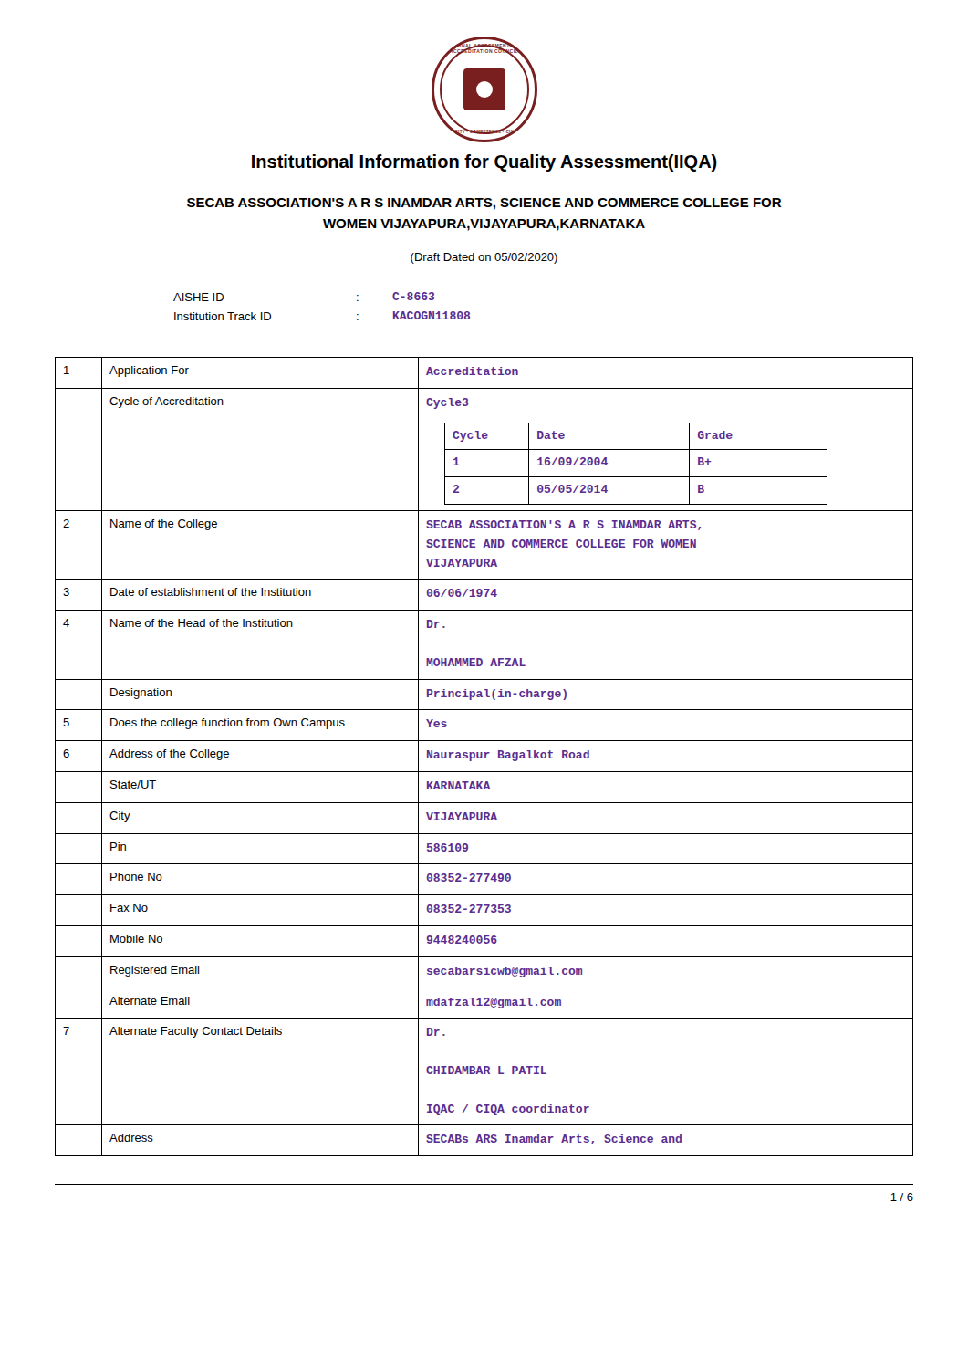NATIONAL ASSESSMENT AND ACCREDITATION COUNCIL
NAAC
INTEGRITY · COMPETENCE · CULTURE
Institutional Information for Quality Assessment(IIQA)
SECAB ASSOCIATION'S A R S INAMDAR ARTS, SCIENCE AND COMMERCE COLLEGE FOR
WOMEN VIJAYAPURA,VIJAYAPURA,KARNATAKA
(Draft Dated on 05/02/2020)
| AISHE ID | : | C-8663 |
| Institution Track ID | : | KACOGN11808 |
| 1 | Application For | Accreditation |
| | Cycle of Accreditation | Cycle3 / Cycle / Date / Grade / / 1 / 16/09/2004 / B+ / / 2 / 05/05/2014 / B / |
| 2 | Name of the College | SECAB ASSOCIATION'S A R S INAMDAR ARTS, SCIENCE AND COMMERCE COLLEGE FOR WOMEN VIJAYAPURA |
| 3 | Date of establishment of the Institution | 06/06/1974 |
| 4 | Name of the Head of the Institution | Dr. MOHAMMED AFZAL |
| | Designation | Principal(in-charge) |
| 5 | Does the college function from Own Campus | Yes |
| 6 | Address of the College | Nauraspur Bagalkot Road |
| | State/UT | KARNATAKA |
| | City | VIJAYAPURA |
| | Pin | 586109 |
| | Phone No | 08352-277490 |
| | Fax No | 08352-277353 |
| | Mobile No | 9448240056 |
| | Registered Email | secabarsicwb@gmail.com |
| | Alternate Email | mdafzal12@gmail.com |
| 7 | Alternate Faculty Contact Details | Dr. CHIDAMBAR L PATIL IQAC / CIQA coordinator |
| | Address | SECABs ARS Inamdar Arts, Science and |
1 / 6